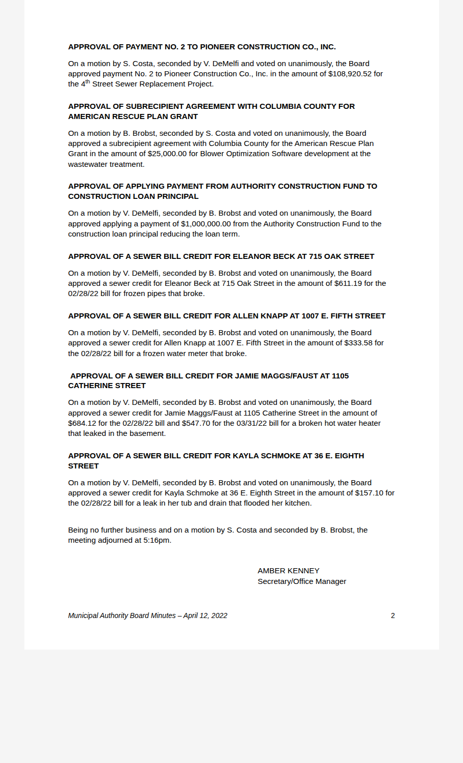Approval of Payment No. 2 to Pioneer Construction Co., Inc.
On a motion by S. Costa, seconded by V. DeMelfi and voted on unanimously, the Board approved payment No. 2 to Pioneer Construction Co., Inc. in the amount of $108,920.52 for the 4th Street Sewer Replacement Project.
Approval of Subrecipient Agreement with Columbia County for American Rescue Plan Grant
On a motion by B. Brobst, seconded by S. Costa and voted on unanimously, the Board approved a subrecipient agreement with Columbia County for the American Rescue Plan Grant in the amount of $25,000.00 for Blower Optimization Software development at the wastewater treatment.
Approval of Applying Payment from Authority Construction Fund to Construction Loan Principal
On a motion by V. DeMelfi, seconded by B. Brobst and voted on unanimously, the Board approved applying a payment of $1,000,000.00 from the Authority Construction Fund to the construction loan principal reducing the loan term.
Approval of a Sewer Bill Credit for Eleanor Beck at 715 Oak Street
On a motion by V. DeMelfi, seconded by B. Brobst and voted on unanimously, the Board approved a sewer credit for Eleanor Beck at 715 Oak Street in the amount of $611.19 for the 02/28/22 bill for frozen pipes that broke.
Approval of a Sewer Bill Credit for Allen Knapp at 1007 E. Fifth Street
On a motion by V. DeMelfi, seconded by B. Brobst and voted on unanimously, the Board approved a sewer credit for Allen Knapp at 1007 E. Fifth Street in the amount of $333.58 for the 02/28/22 bill for a frozen water meter that broke.
Approval of a Sewer Bill Credit for Jamie Maggs/Faust at 1105 Catherine Street
On a motion by V. DeMelfi, seconded by B. Brobst and voted on unanimously, the Board approved a sewer credit for Jamie Maggs/Faust at 1105 Catherine Street in the amount of $684.12 for the 02/28/22 bill and $547.70 for the 03/31/22 bill for a broken hot water heater that leaked in the basement.
Approval of a Sewer Bill Credit for Kayla Schmoke at 36 E. Eighth Street
On a motion by V. DeMelfi, seconded by B. Brobst and voted on unanimously, the Board approved a sewer credit for Kayla Schmoke at 36 E. Eighth Street in the amount of $157.10 for the 02/28/22 bill for a leak in her tub and drain that flooded her kitchen.
Being no further business and on a motion by S. Costa and seconded by B. Brobst, the meeting adjourned at 5:16pm.
AMBER KENNEY
Secretary/Office Manager
Municipal Authority Board Minutes – April 12, 2022 2